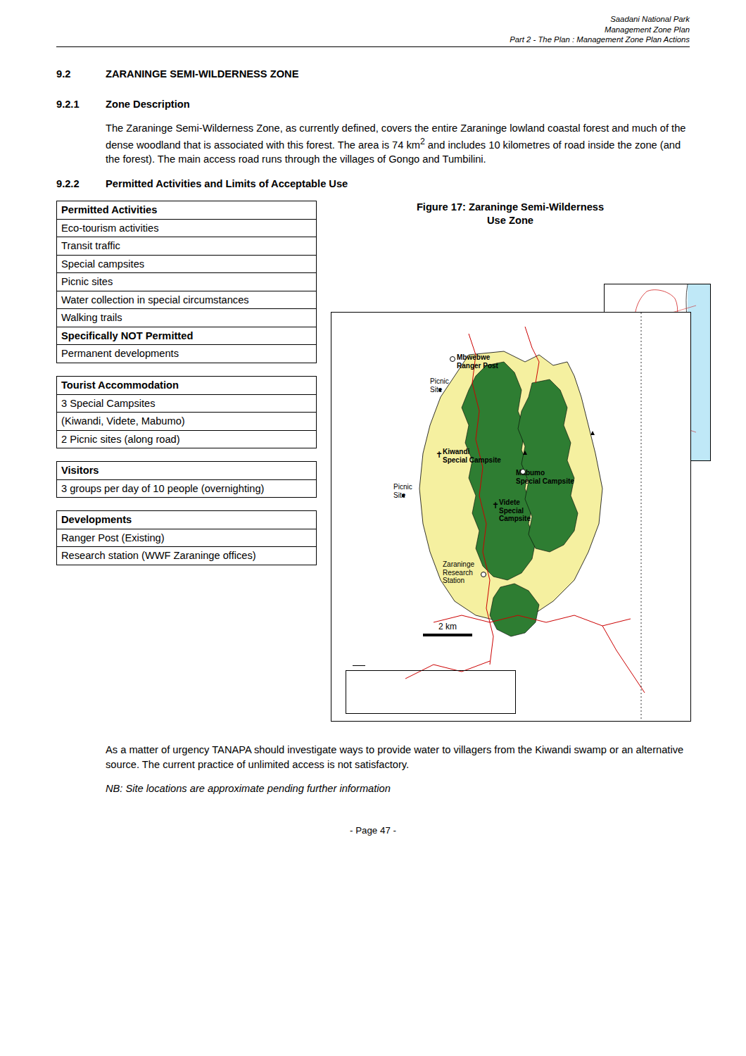Saadani National Park
Management Zone Plan
Part 2 - The Plan : Management Zone Plan Actions
9.2 ZARANINGE SEMI-WILDERNESS ZONE
9.2.1 Zone Description
The Zaraninge Semi-Wilderness Zone, as currently defined, covers the entire Zaraninge lowland coastal forest and much of the dense woodland that is associated with this forest. The area is 74 km2 and includes 10 kilometres of road inside the zone (and the forest). The main access road runs through the villages of Gongo and Tumbilini.
9.2.2 Permitted Activities and Limits of Acceptable Use
| Permitted Activities |
| Eco-tourism activities |
| Transit traffic |
| Special campsites |
| Picnic sites |
| Water collection in special circumstances |
| Walking trails |
| Specifically NOT Permitted |
| Permanent developments |
| Tourist Accommodation |
| 3 Special Campsites |
| (Kiwandi, Videte, Mabumo) |
| 2 Picnic sites (along road) |
| Visitors |
| 3 groups per day of 10 people (overnighting) |
| Developments |
| Ranger Post (Existing) |
| Research station (WWF Zaraninge offices) |
Figure 17: Zaraninge Semi-Wilderness
Use Zone
Mbwebwe
Ranger Post
Picnic
Site
✝
Kiwandi
Special Campsite
Mabumo
Special Campsite
✝
Videte
Special
Campsite
Picnic
Site
Zaraninge
Research
Station
2 km
As a matter of urgency TANAPA should investigate ways to provide water to villagers from the Kiwandi swamp or an alternative source. The current practice of unlimited access is not satisfactory.
NB: Site locations are approximate pending further information
- Page 47 -